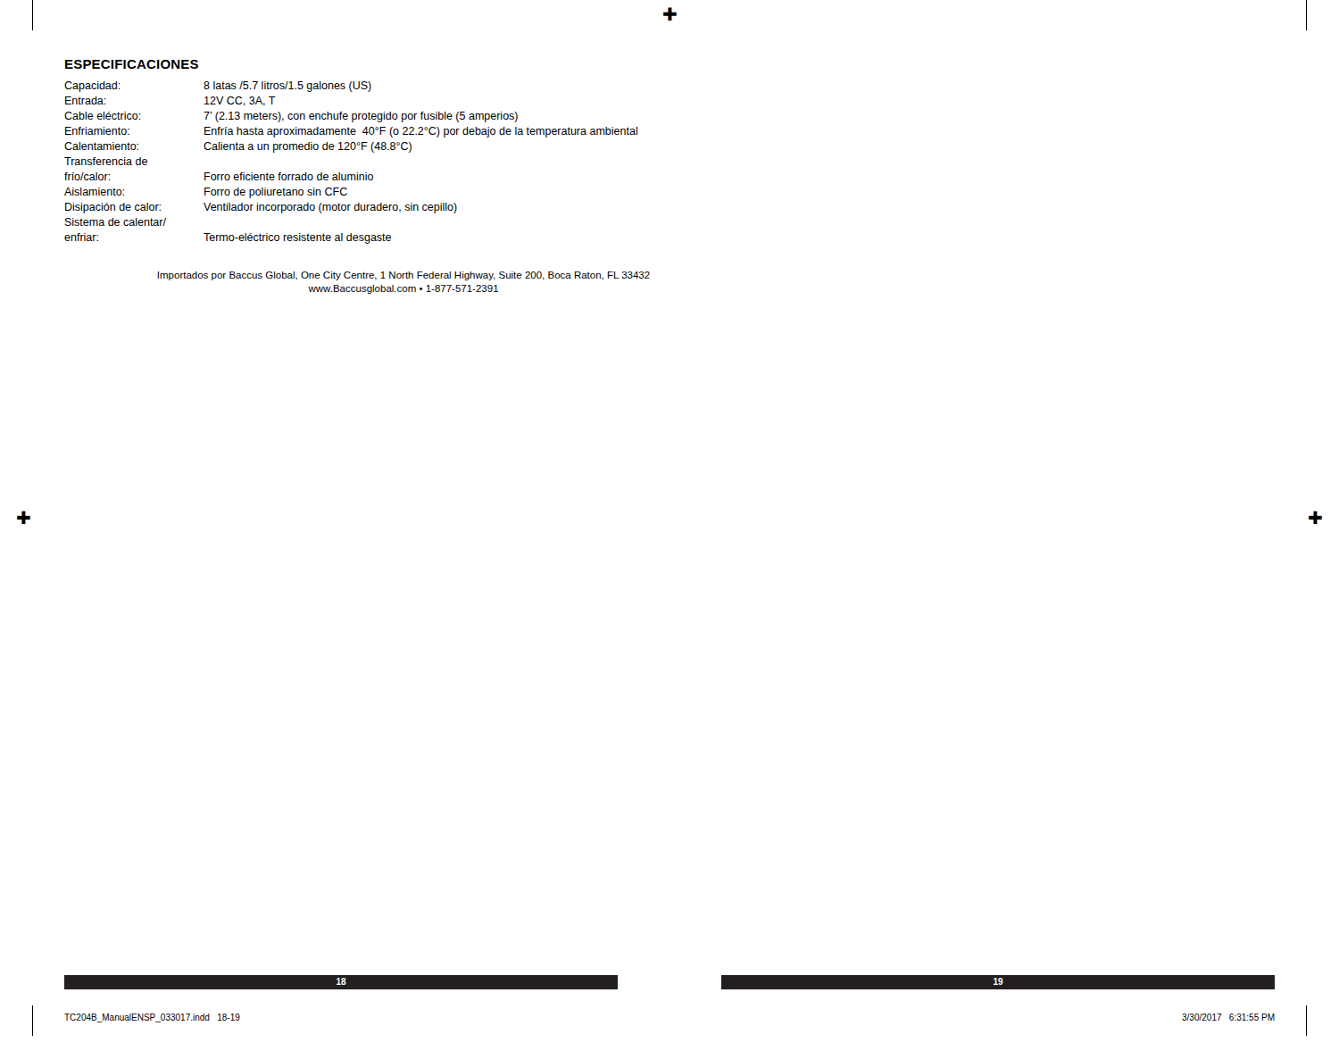✚
✚
✚
ESPECIFICACIONES
| Capacidad: | 8 latas /5.7 litros/1.5 galones (US) |
| Entrada: | 12V CC, 3A, T |
| Cable eléctrico: | 7’ (2.13 meters), con enchufe protegido por fusible (5 amperios) |
| Enfriamiento: | Enfría hasta aproximadamente 40°F (o 22.2°C) por debajo de la temperatura ambiental |
| Calentamiento: | Calienta a un promedio de 120°F (48.8°C) |
| Transferencia de | |
| frío/calor: | Forro eficiente forrado de aluminio |
| Aislamiento: | Forro de poliuretano sin CFC |
| Disipación de calor: | Ventilador incorporado (motor duradero, sin cepillo) |
| Sistema de calentar/ | |
| enfriar: | Termo-eléctrico resistente al desgaste |
Importados por Baccus Global, One City Centre, 1 North Federal Highway, Suite 200, Boca Raton, FL 33432
www.Baccusglobal.com • 1-877-571-2391
18
19
TC204B_ManualENSP_033017.indd 18-19
3/30/2017 6:31:55 PM